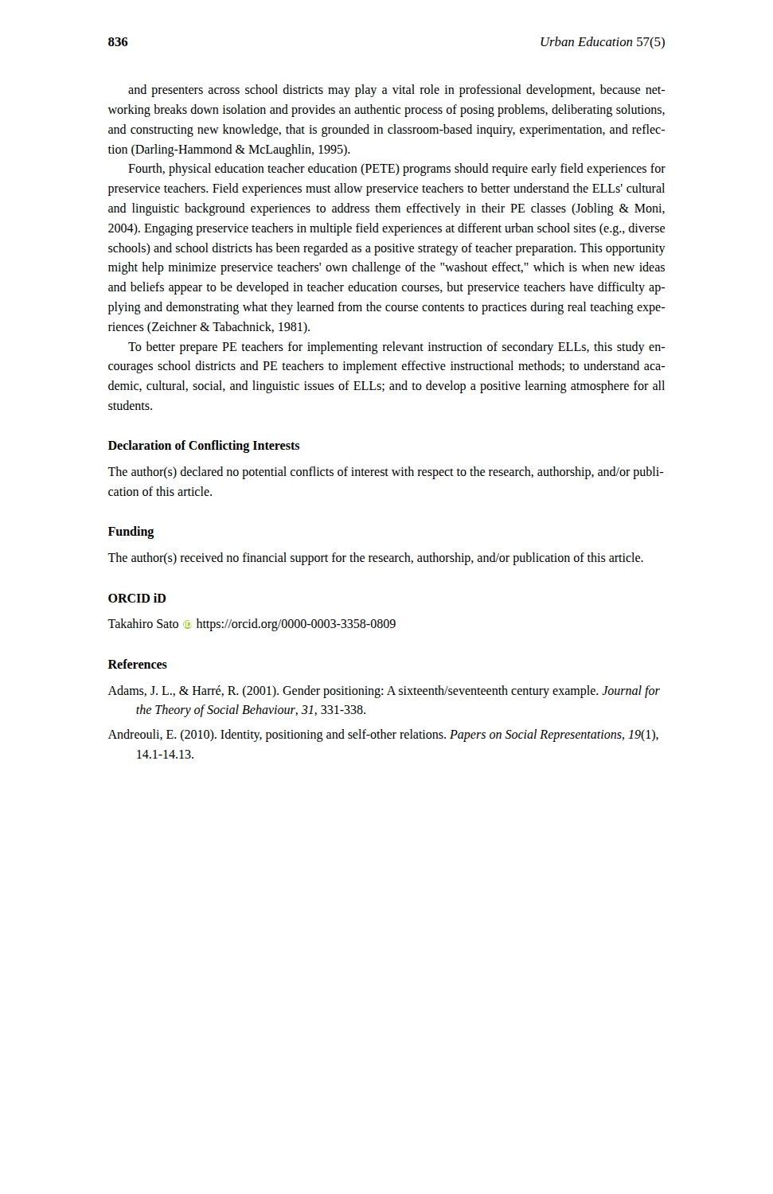836 Urban Education 57(5)
and presenters across school districts may play a vital role in professional development, because networking breaks down isolation and provides an authentic process of posing problems, deliberating solutions, and constructing new knowledge, that is grounded in classroom-based inquiry, experimentation, and reflection (Darling-Hammond & McLaughlin, 1995).
Fourth, physical education teacher education (PETE) programs should require early field experiences for preservice teachers. Field experiences must allow preservice teachers to better understand the ELLs' cultural and linguistic background experiences to address them effectively in their PE classes (Jobling & Moni, 2004). Engaging preservice teachers in multiple field experiences at different urban school sites (e.g., diverse schools) and school districts has been regarded as a positive strategy of teacher preparation. This opportunity might help minimize preservice teachers' own challenge of the "washout effect," which is when new ideas and beliefs appear to be developed in teacher education courses, but preservice teachers have difficulty applying and demonstrating what they learned from the course contents to practices during real teaching experiences (Zeichner & Tabachnick, 1981).
To better prepare PE teachers for implementing relevant instruction of secondary ELLs, this study encourages school districts and PE teachers to implement effective instructional methods; to understand academic, cultural, social, and linguistic issues of ELLs; and to develop a positive learning atmosphere for all students.
Declaration of Conflicting Interests
The author(s) declared no potential conflicts of interest with respect to the research, authorship, and/or publication of this article.
Funding
The author(s) received no financial support for the research, authorship, and/or publication of this article.
ORCID iD
Takahiro Sato iD https://orcid.org/0000-0003-3358-0809
References
Adams, J. L., & Harré, R. (2001). Gender positioning: A sixteenth/seventeenth century example. Journal for the Theory of Social Behaviour, 31, 331-338.
Andreouli, E. (2010). Identity, positioning and self-other relations. Papers on Social Representations, 19(1), 14.1-14.13.